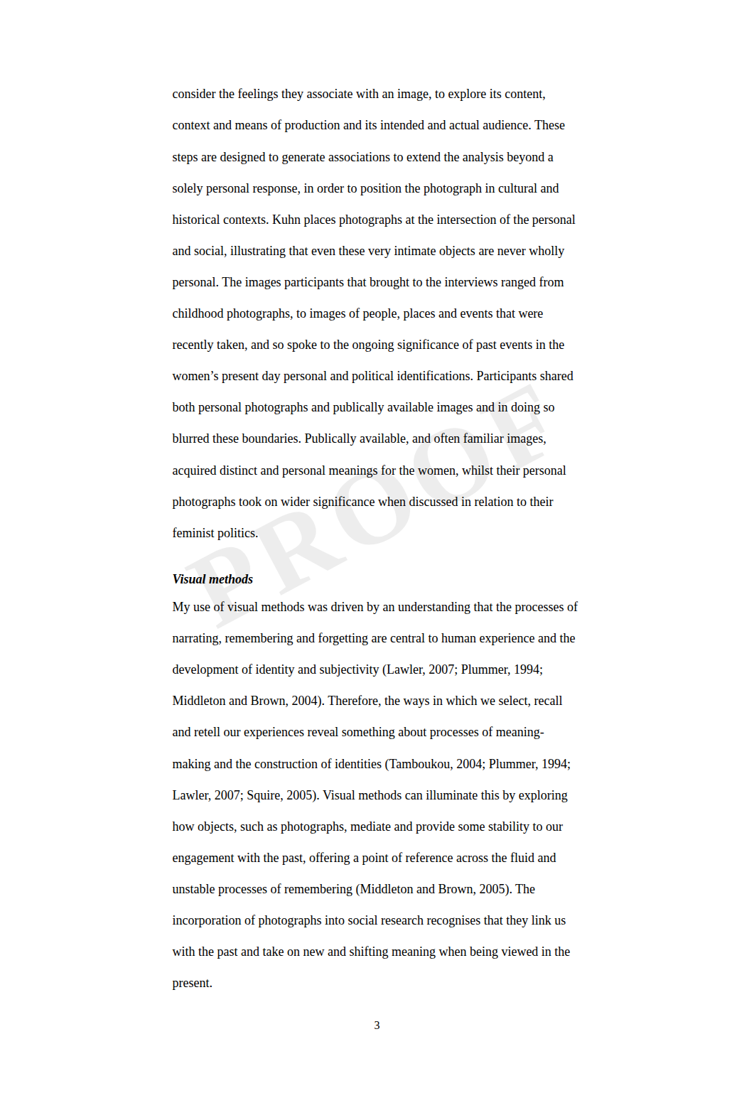PROOF
consider the feelings they associate with an image, to explore its content, context and means of production and its intended and actual audience. These steps are designed to generate associations to extend the analysis beyond a solely personal response, in order to position the photograph in cultural and historical contexts. Kuhn places photographs at the intersection of the personal and social, illustrating that even these very intimate objects are never wholly personal. The images participants that brought to the interviews ranged from childhood photographs, to images of people, places and events that were recently taken, and so spoke to the ongoing significance of past events in the women’s present day personal and political identifications. Participants shared both personal photographs and publically available images and in doing so blurred these boundaries. Publically available, and often familiar images, acquired distinct and personal meanings for the women, whilst their personal photographs took on wider significance when discussed in relation to their feminist politics.
Visual methods
My use of visual methods was driven by an understanding that the processes of narrating, remembering and forgetting are central to human experience and the development of identity and subjectivity (Lawler, 2007; Plummer, 1994; Middleton and Brown, 2004). Therefore, the ways in which we select, recall and retell our experiences reveal something about processes of meaning-making and the construction of identities (Tamboukou, 2004; Plummer, 1994; Lawler, 2007; Squire, 2005). Visual methods can illuminate this by exploring how objects, such as photographs, mediate and provide some stability to our engagement with the past, offering a point of reference across the fluid and unstable processes of remembering (Middleton and Brown, 2005). The incorporation of photographs into social research recognises that they link us with the past and take on new and shifting meaning when being viewed in the present.
3